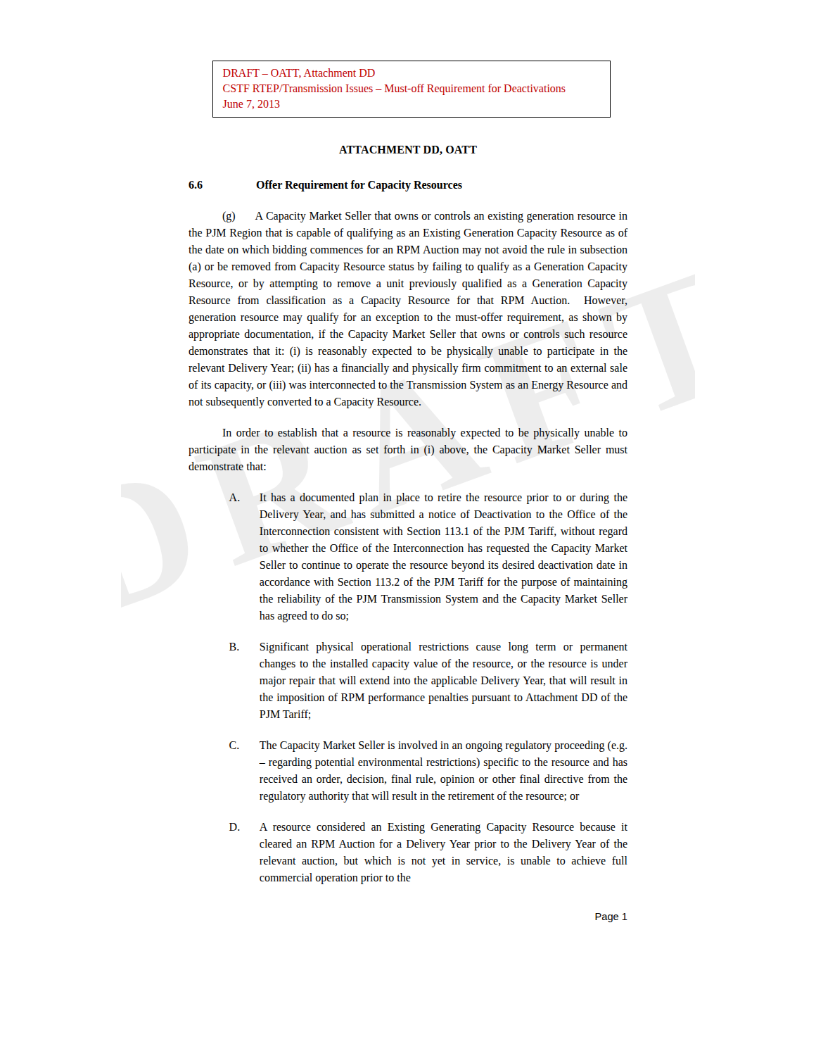DRAFT
DRAFT – OATT, Attachment DD
CSTF RTEP/Transmission Issues – Must-off Requirement for Deactivations
June 7, 2013
ATTACHMENT DD, OATT
6.6 Offer Requirement for Capacity Resources
(g) A Capacity Market Seller that owns or controls an existing generation resource in the PJM Region that is capable of qualifying as an Existing Generation Capacity Resource as of the date on which bidding commences for an RPM Auction may not avoid the rule in subsection (a) or be removed from Capacity Resource status by failing to qualify as a Generation Capacity Resource, or by attempting to remove a unit previously qualified as a Generation Capacity Resource from classification as a Capacity Resource for that RPM Auction. However, generation resource may qualify for an exception to the must-offer requirement, as shown by appropriate documentation, if the Capacity Market Seller that owns or controls such resource demonstrates that it: (i) is reasonably expected to be physically unable to participate in the relevant Delivery Year; (ii) has a financially and physically firm commitment to an external sale of its capacity, or (iii) was interconnected to the Transmission System as an Energy Resource and not subsequently converted to a Capacity Resource.
In order to establish that a resource is reasonably expected to be physically unable to participate in the relevant auction as set forth in (i) above, the Capacity Market Seller must demonstrate that:
A. It has a documented plan in place to retire the resource prior to or during the Delivery Year, and has submitted a notice of Deactivation to the Office of the Interconnection consistent with Section 113.1 of the PJM Tariff, without regard to whether the Office of the Interconnection has requested the Capacity Market Seller to continue to operate the resource beyond its desired deactivation date in accordance with Section 113.2 of the PJM Tariff for the purpose of maintaining the reliability of the PJM Transmission System and the Capacity Market Seller has agreed to do so;
B. Significant physical operational restrictions cause long term or permanent changes to the installed capacity value of the resource, or the resource is under major repair that will extend into the applicable Delivery Year, that will result in the imposition of RPM performance penalties pursuant to Attachment DD of the PJM Tariff;
C. The Capacity Market Seller is involved in an ongoing regulatory proceeding (e.g. – regarding potential environmental restrictions) specific to the resource and has received an order, decision, final rule, opinion or other final directive from the regulatory authority that will result in the retirement of the resource; or
D. A resource considered an Existing Generating Capacity Resource because it cleared an RPM Auction for a Delivery Year prior to the Delivery Year of the relevant auction, but which is not yet in service, is unable to achieve full commercial operation prior to the
Page 1